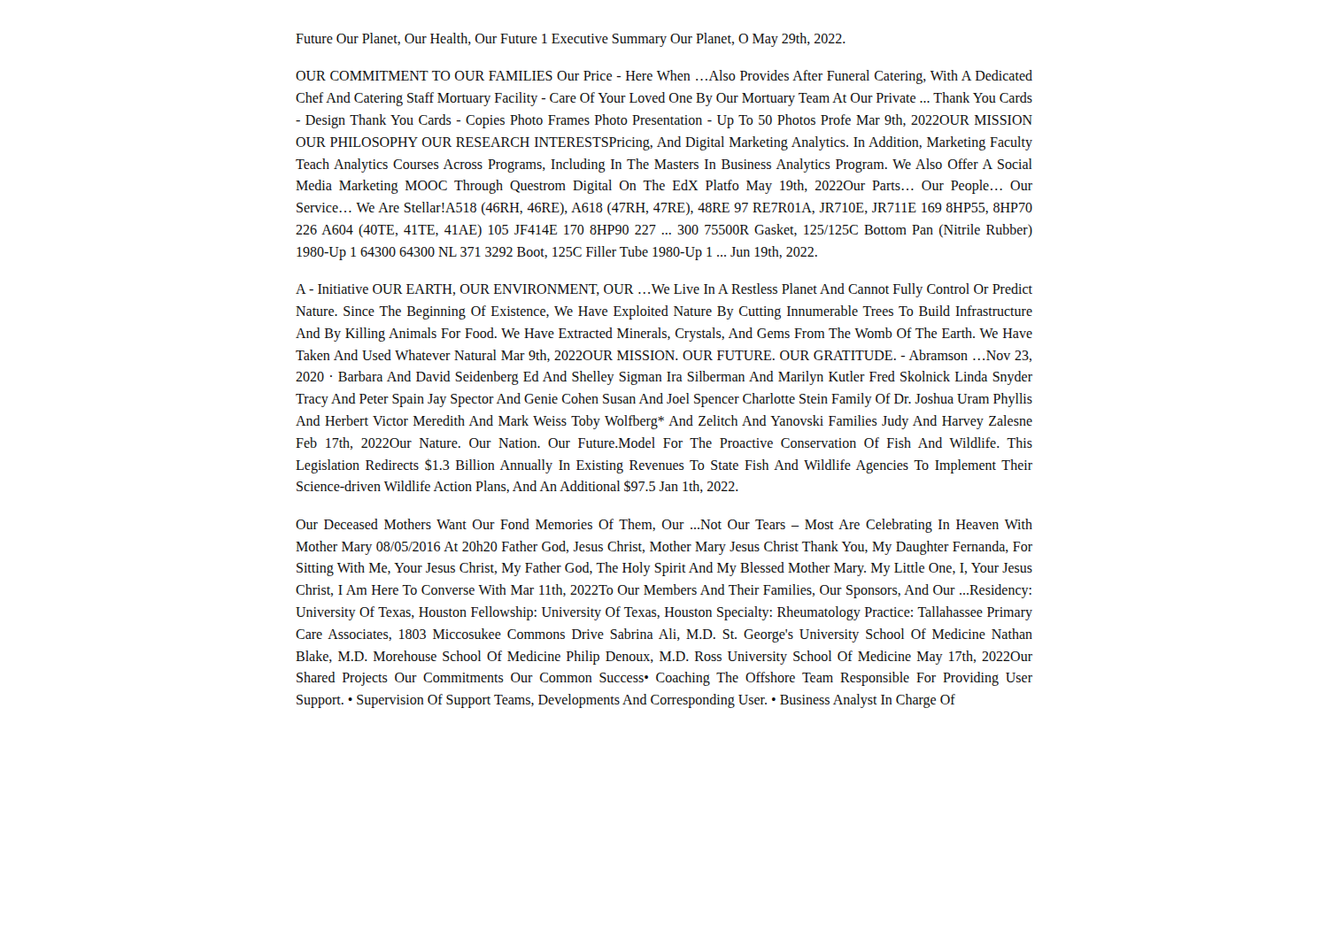Future Our Planet, Our Health, Our Future 1 Executive Summary Our Planet, O May 29th, 2022.
OUR COMMITMENT TO OUR FAMILIES Our Price - Here When …Also Provides After Funeral Catering, With A Dedicated Chef And Catering Staff Mortuary Facility - Care Of Your Loved One By Our Mortuary Team At Our Private ... Thank You Cards - Design Thank You Cards - Copies Photo Frames Photo Presentation - Up To 50 Photos Profe Mar 9th, 2022OUR MISSION OUR PHILOSOPHY OUR RESEARCH INTERESTSPricing, And Digital Marketing Analytics. In Addition, Marketing Faculty Teach Analytics Courses Across Programs, Including In The Masters In Business Analytics Program. We Also Offer A Social Media Marketing MOOC Through Questrom Digital On The EdX Platfo May 19th, 2022Our Parts… Our People… Our Service… We Are Stellar!A518 (46RH, 46RE), A618 (47RH, 47RE), 48RE 97 RE7R01A, JR710E, JR711E 169 8HP55, 8HP70 226 A604 (40TE, 41TE, 41AE) 105 JF414E 170 8HP90 227 ... 300 75500R Gasket, 125/125C Bottom Pan (Nitrile Rubber) 1980-Up 1 64300 64300 NL 371 3292 Boot, 125C Filler Tube 1980-Up 1 ... Jun 19th, 2022.
A - Initiative OUR EARTH, OUR ENVIRONMENT, OUR …We Live In A Restless Planet And Cannot Fully Control Or Predict Nature. Since The Beginning Of Existence, We Have Exploited Nature By Cutting Innumerable Trees To Build Infrastructure And By Killing Animals For Food. We Have Extracted Minerals, Crystals, And Gems From The Womb Of The Earth. We Have Taken And Used Whatever Natural Mar 9th, 2022OUR MISSION. OUR FUTURE. OUR GRATITUDE. - Abramson …Nov 23, 2020 · Barbara And David Seidenberg Ed And Shelley Sigman Ira Silberman And Marilyn Kutler Fred Skolnick Linda Snyder Tracy And Peter Spain Jay Spector And Genie Cohen Susan And Joel Spencer Charlotte Stein Family Of Dr. Joshua Uram Phyllis And Herbert Victor Meredith And Mark Weiss Toby Wolfberg* And Zelitch And Yanovski Families Judy And Harvey Zalesne Feb 17th, 2022Our Nature. Our Nation. Our Future.Model For The Proactive Conservation Of Fish And Wildlife. This Legislation Redirects $1.3 Billion Annually In Existing Revenues To State Fish And Wildlife Agencies To Implement Their Science-driven Wildlife Action Plans, And An Additional $97.5 Jan 1th, 2022.
Our Deceased Mothers Want Our Fond Memories Of Them, Our ...Not Our Tears – Most Are Celebrating In Heaven With Mother Mary 08/05/2016 At 20h20 Father God, Jesus Christ, Mother Mary Jesus Christ Thank You, My Daughter Fernanda, For Sitting With Me, Your Jesus Christ, My Father God, The Holy Spirit And My Blessed Mother Mary. My Little One, I, Your Jesus Christ, I Am Here To Converse With Mar 11th, 2022To Our Members And Their Families, Our Sponsors, And Our ...Residency: University Of Texas, Houston Fellowship: University Of Texas, Houston Specialty: Rheumatology Practice: Tallahassee Primary Care Associates, 1803 Miccosukee Commons Drive Sabrina Ali, M.D. St. George's University School Of Medicine Nathan Blake, M.D. Morehouse School Of Medicine Philip Denoux, M.D. Ross University School Of Medicine May 17th, 2022Our Shared Projects Our Commitments Our Common Success• Coaching The Offshore Team Responsible For Providing User Support. • Supervision Of Support Teams, Developments And Corresponding User. • Business Analyst In Charge Of